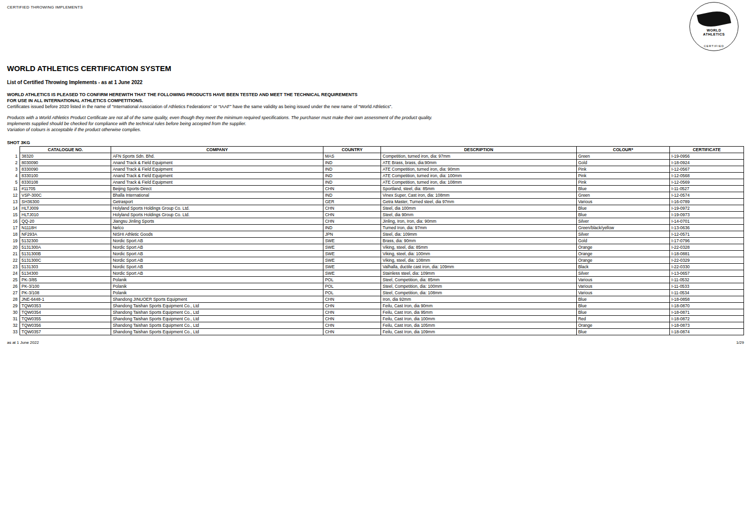WORLD
ATHLETICS
CERTIFIED
CERTIFIED THROWING IMPLEMENTS
WORLD ATHLETICS CERTIFICATION SYSTEM
List of Certified Throwing Implements - as at 1 June 2022
WORLD ATHLETICS IS PLEASED TO CONFIRM HEREWITH THAT THE FOLLOWING PRODUCTS HAVE BEEN TESTED AND MEET THE TECHNICAL REQUIREMENTS
FOR USE IN ALL INTERNATIONAL ATHLETICS COMPETITIONS.
Certificates issued before 2020 listed in the name of “International Association of Athletics Federations” or “IAAF” have the same validity as being issued under the new name of “World Athletics”.
Products with a World Athletics Product Certificate are not all of the same quality, even though they meet the minimum required specifications. The purchaser must make their own assessment of the product quality.
Implements supplied should be checked for compliance with the technical rules before being accepted from the supplier.
Variation of colours is acceptable if the product otherwise complies.
SHOT 3KG
| | CATALOGUE NO. | COMPANY | COUNTRY | DESCRIPTION | COLOUR* | CERTIFICATE |
| --- | --- | --- | --- | --- | --- | --- |
| 1 | 38320 | AFN Sports Sdn. Bhd. | MAS | Competition, turned iron, dia: 97mm | Green | I-19-0956 |
| 2 | 8030090 | Anand Track & Field Equipment | IND | ATE Brass, brass, dia:90mm | Gold | I-18-0924 |
| 3 | 8330090 | Anand Track & Field Equipment | IND | ATE Competition, turned iron, dia: 90mm | Pink | I-12-0567 |
| 4 | 8330100 | Anand Track & Field Equipment | IND | ATE Competition, turned iron, dia: 100mm | Pink | I-12-0568 |
| 5 | 8330108 | Anand Track & Field Equipment | IND | ATE Competition, turned iron, dia: 108mm | Pink | I-12-0569 |
| 11 | #11705 | Beijing Sports-Direct | CHN | Sportland, steel, dia: 85mm | Blue | I-11-0527 |
| 12 | VSP-300C | Bhalla International | IND | Vinex Super, Cast iron, dia: 108mm | Green | I-12-0574 |
| 13 | SH36300 | Getrasport | GER | Getra Master, Turned steel, dia 97mm | Various | I-16-0789 |
| 14 | HLTJ009 | Holyland Sports Holdings Group Co. Ltd. | CHN | Steel, dia 100mm | Blue | I-19-0972 |
| 15 | HLTJ010 | Holyland Sports Holdings Group Co. Ltd. | CHN | Steel, dia 90mm | Blue | I-19-0973 |
| 16 | QQ-20 | Jiangsu Jinling Sports | CHN | Jinling, Iron, Iron, dia: 90mm | Silver | I-14-0701 |
| 17 | N1118H | Nelco | IND | Turned Iron, dia: 97mm | Green/black/yellow | I-13-0636 |
| 18 | NF293A | NISHI Athletic Goods | JPN | Steel, dia: 109mm | Silver | I-12-0571 |
| 19 | 5132300 | Nordic Sport AB | SWE | Brass, dia: 90mm | Gold | I-17-0796 |
| 20 | 5131300A | Nordic Sport AB | SWE | Viking, steel, dia: 85mm | Orange | I-22-0328 |
| 21 | 5131300B | Nordic Sport AB | SWE | Viking, steel, dia: 100mm | Orange | I-18-0881 |
| 22 | 5131300C | Nordic Sport AB | SWE | Viking, steel, dia: 108mm | Orange | I-22-0329 |
| 23 | 5131303 | Nordic Sport AB | SWE | Valhalla, ductile cast iron, dia: 109mm | Black | I-22-0330 |
| 24 | 5134300 | Nordic Sport AB | SWE | Stainless steel, dia: 109mm | Silver | I-13-0657 |
| 25 | PK-3/85 | Polanik | POL | Steel, Competition, dia: 85mm | Various | I-11-0532 |
| 26 | PK-3/100 | Polanik | POL | Steel, Competition, dia: 100mm | Various | I-11-0533 |
| 27 | PK-3/108 | Polanik | POL | Steel, Competition, dia: 108mm | Various | I-11-0534 |
| 28 | JNE-6448-1 | Shandong JINUOER Sports Equipment | CHN | Iron, dia 92mm | Blue | I-18-0858 |
| 29 | TQW0353 | Shandong Taishan Sports Equipment Co., Ltd | CHN | Feilu, Cast Iron, dia 90mm | Blue | I-18-0870 |
| 30 | TQW0354 | Shandong Taishan Sports Equipment Co., Ltd | CHN | Feilu, Cast Iron, dia 95mm | Blue | I-18-0871 |
| 31 | TQW0355 | Shandong Taishan Sports Equipment Co., Ltd | CHN | Feilu, Cast Iron, dia 100mm | Red | I-18-0872 |
| 32 | TQW0356 | Shandong Taishan Sports Equipment Co., Ltd | CHN | Feilu, Cast Iron, dia 105mm | Orange | I-18-0873 |
| 33 | TQW0357 | Shandong Taishan Sports Equipment Co., Ltd | CHN | Feilu, Cast Iron, dia 109mm | Blue | I-18-0874 |
as at 1 June 2022
1/29